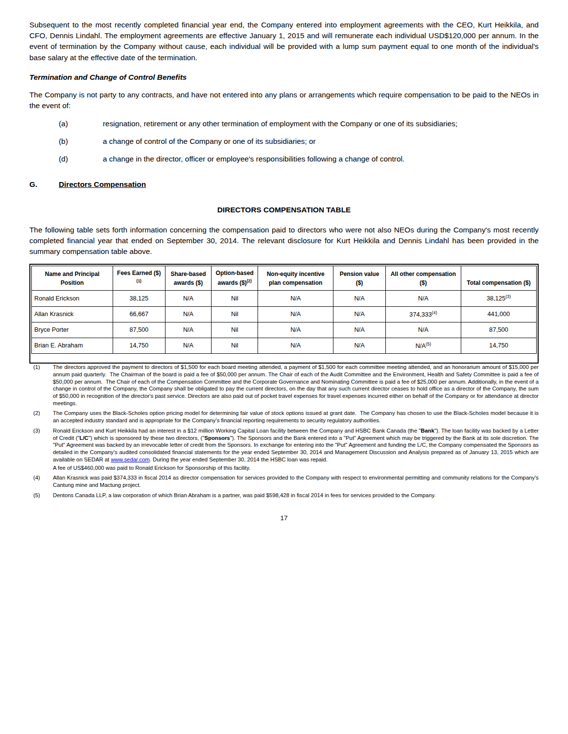Subsequent to the most recently completed financial year end, the Company entered into employment agreements with the CEO, Kurt Heikkila, and CFO, Dennis Lindahl. The employment agreements are effective January 1, 2015 and will remunerate each individual USD$120,000 per annum. In the event of termination by the Company without cause, each individual will be provided with a lump sum payment equal to one month of the individual's base salary at the effective date of the termination.
Termination and Change of Control Benefits
The Company is not party to any contracts, and have not entered into any plans or arrangements which require compensation to be paid to the NEOs in the event of:
(a)
resignation, retirement or any other termination of employment with the Company or one of its subsidiaries;
(b)
a change of control of the Company or one of its subsidiaries; or
(d)
a change in the director, officer or employee's responsibilities following a change of control.
G.
Directors Compensation
DIRECTORS COMPENSATION TABLE
The following table sets forth information concerning the compensation paid to directors who were not also NEOs during the Company's most recently completed financial year that ended on September 30, 2014. The relevant disclosure for Kurt Heikkila and Dennis Lindahl has been provided in the summary compensation table above.
| Name and Principal Position | Fees Earned ($) (1) | Share-based awards ($) | Option-based awards ($) (2) | Non-equity incentive plan compensation | Pension value ($) | All other compensation ($) | Total compensation ($) |
| --- | --- | --- | --- | --- | --- | --- | --- |
| Ronald Erickson | 38,125 | N/A | Nil | N/A | N/A | N/A | 38,125 (3) |
| Allan Krasnick | 66,667 | N/A | Nil | N/A | N/A | 374,333 (4) | 441,000 |
| Bryce Porter | 87,500 | N/A | Nil | N/A | N/A | N/A | 87,500 |
| Brian E. Abraham | 14,750 | N/A | Nil | N/A | N/A | N/A (5) | 14,750 |
The directors approved the payment to directors of $1,500 for each board meeting attended, a payment of $1,500 for each committee meeting attended, and an honorarium amount of $15,000 per annum paid quarterly. The Chairman of the board is paid a fee of $50,000 per annum. The Chair of each of the Audit Committee and the Environment, Health and Safety Committee is paid a fee of $50,000 per annum. The Chair of each of the Compensation Committee and the Corporate Governance and Nominating Committee is paid a fee of $25,000 per annum. Additionally, in the event of a change in control of the Company, the Company shall be obligated to pay the current directors, on the day that any such current director ceases to hold office as a director of the Company, the sum of $50,000 in recognition of the director's past service. Directors are also paid out of pocket travel expenses for travel expenses incurred either on behalf of the Company or for attendance at director meetings.
The Company uses the Black-Scholes option pricing model for determining fair value of stock options issued at grant date. The Company has chosen to use the Black-Scholes model because it is an accepted industry standard and is appropriate for the Company's financial reporting requirements to security regulatory authorities.
Ronald Erickson and Kurt Heikkila had an interest in a $12 million Working Capital Loan facility between the Company and HSBC Bank Canada (the "Bank"). The loan facility was backed by a Letter of Credit ("L/C") which is sponsored by these two directors, ("Sponsors"). The Sponsors and the Bank entered into a "Put" Agreement which may be triggered by the Bank at its sole discretion. The "Put" Agreement was backed by an irrevocable letter of credit from the Sponsors. In exchange for entering into the "Put" Agreement and funding the L/C, the Company compensated the Sponsors as detailed in the Company's audited consolidated financial statements for the year ended September 30, 2014 and Management Discussion and Analysis prepared as of January 13, 2015 which are available on SEDAR at www.sedar.com. During the year ended September 30, 2014 the HSBC loan was repaid. A fee of US$460,000 was paid to Ronald Erickson for Sponsorship of this facility.
Allan Krasnick was paid $374,333 in fiscal 2014 as director compensation for services provided to the Company with respect to environmental permitting and community relations for the Company's Cantung mine and Mactung project.
Dentons Canada LLP, a law corporation of which Brian Abraham is a partner, was paid $598,428 in fiscal 2014 in fees for services provided to the Company.
17